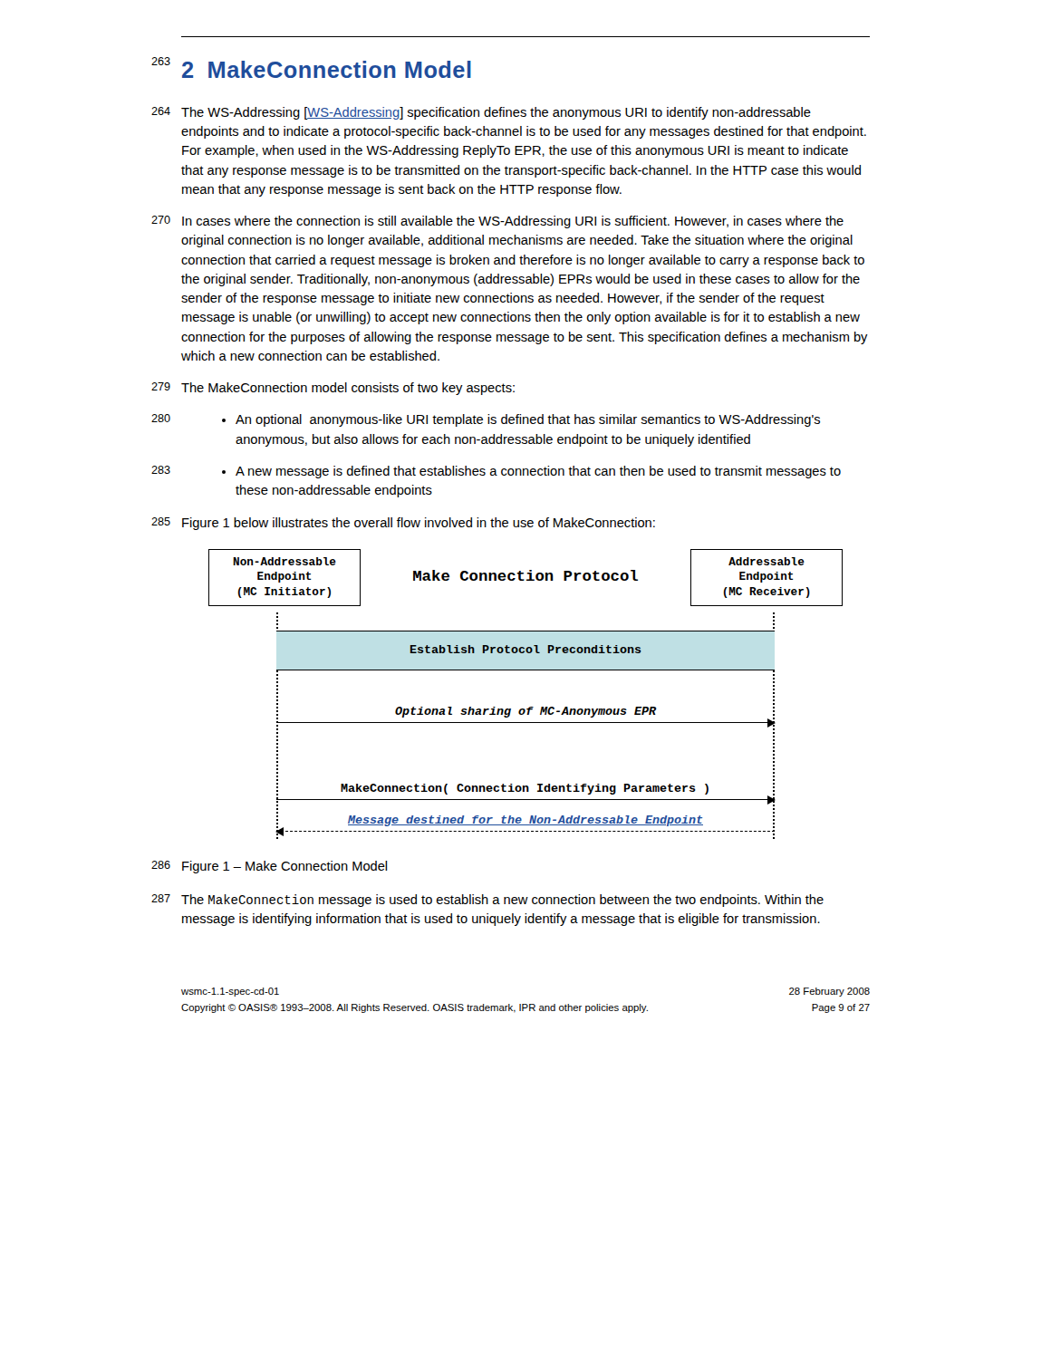263
2 MakeConnection Model
264
The WS-Addressing [WS-Addressing] specification defines the anonymous URI to identify non-addressable endpoints and to indicate a protocol-specific back-channel is to be used for any messages destined for that endpoint. For example, when used in the WS-Addressing ReplyTo EPR, the use of this anonymous URI is meant to indicate that any response message is to be transmitted on the transport-specific back-channel. In the HTTP case this would mean that any response message is sent back on the HTTP response flow.
270
In cases where the connection is still available the WS-Addressing URI is sufficient. However, in cases where the original connection is no longer available, additional mechanisms are needed. Take the situation where the original connection that carried a request message is broken and therefore is no longer available to carry a response back to the original sender. Traditionally, non-anonymous (addressable) EPRs would be used in these cases to allow for the sender of the response message to initiate new connections as needed. However, if the sender of the request message is unable (or unwilling) to accept new connections then the only option available is for it to establish a new connection for the purposes of allowing the response message to be sent. This specification defines a mechanism by which a new connection can be established.
279
The MakeConnection model consists of two key aspects:
280
An optional anonymous-like URI template is defined that has similar semantics to WS-Addressing's anonymous, but also allows for each non-addressable endpoint to be uniquely identified
283
A new message is defined that establishes a connection that can then be used to transmit messages to these non-addressable endpoints
285
Figure 1 below illustrates the overall flow involved in the use of MakeConnection:
Non-Addressable
Endpoint
(MC Initiator)
Addressable
Endpoint
(MC Receiver)
Make Connection Protocol
Establish Protocol Preconditions
Optional sharing of MC-Anonymous EPR
MakeConnection( Connection Identifying Parameters )
Message destined for the Non-Addressable Endpoint
286
Figure 1 – Make Connection Model
287
The MakeConnection message is used to establish a new connection between the two endpoints. Within the message is identifying information that is used to uniquely identify a message that is eligible for transmission.
wsmc-1.1-spec-cd-01
28 February 2008
Copyright © OASIS® 1993–2008. All Rights Reserved. OASIS trademark, IPR and other policies apply.
Page 9 of 27